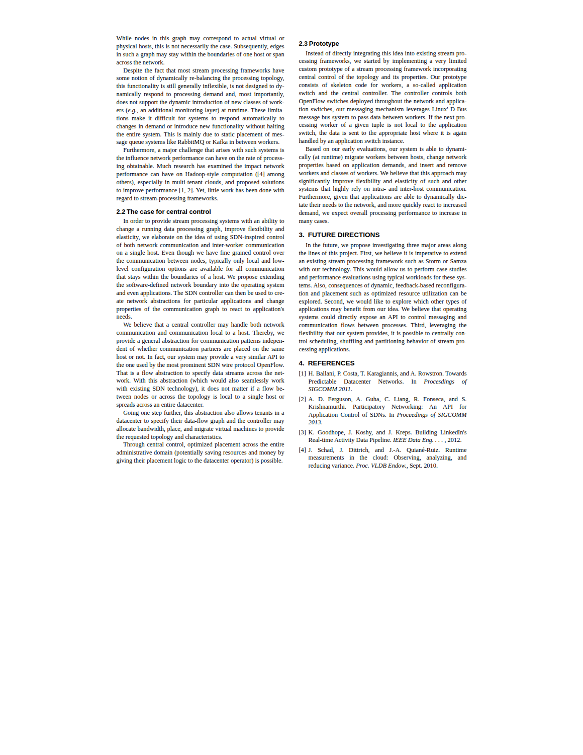While nodes in this graph may correspond to actual virtual or physical hosts, this is not necessarily the case. Subsequently, edges in such a graph may stay within the boundaries of one host or span across the network.
Despite the fact that most stream processing frameworks have some notion of dynamically re-balancing the processing topology, this functionality is still generally inflexible, is not designed to dynamically respond to processing demand and, most importantly, does not support the dynamic introduction of new classes of workers (e.g., an additional monitoring layer) at runtime. These limitations make it difficult for systems to respond automatically to changes in demand or introduce new functionality without halting the entire system. This is mainly due to static placement of message queue systems like RabbitMQ or Kafka in between workers.
Furthermore, a major challenge that arises with such systems is the influence network performance can have on the rate of processing obtainable. Much research has examined the impact network performance can have on Hadoop-style computation ([4] among others), especially in multi-tenant clouds, and proposed solutions to improve performance [1, 2]. Yet, little work has been done with regard to stream-processing frameworks.
2.2 The case for central control
In order to provide stream processing systems with an ability to change a running data processing graph, improve flexibility and elasticity, we elaborate on the idea of using SDN-inspired control of both network communication and inter-worker communication on a single host. Even though we have fine grained control over the communication between nodes, typically only local and low-level configuration options are available for all communication that stays within the boundaries of a host. We propose extending the software-defined network boundary into the operating system and even applications. The SDN controller can then be used to create network abstractions for particular applications and change properties of the communication graph to react to application's needs.
We believe that a central controller may handle both network communication and communication local to a host. Thereby, we provide a general abstraction for communication patterns independent of whether communication partners are placed on the same host or not. In fact, our system may provide a very similar API to the one used by the most prominent SDN wire protocol OpenFlow. That is a flow abstraction to specify data streams across the network. With this abstraction (which would also seamlessly work with existing SDN technology), it does not matter if a flow between nodes or across the topology is local to a single host or spreads across an entire datacenter.
Going one step further, this abstraction also allows tenants in a datacenter to specify their data-flow graph and the controller may allocate bandwidth, place, and migrate virtual machines to provide the requested topology and characteristics.
Through central control, optimized placement across the entire administrative domain (potentially saving resources and money by giving their placement logic to the datacenter operator) is possible.
2.3 Prototype
Instead of directly integrating this idea into existing stream processing frameworks, we started by implementing a very limited custom prototype of a stream processing framework incorporating central control of the topology and its properties. Our prototype consists of skeleton code for workers, a so-called application switch and the central controller. The controller controls both OpenFlow switches deployed throughout the network and application switches, our messaging mechanism leverages Linux' D-Bus message bus system to pass data between workers. If the next processing worker of a given tuple is not local to the application switch, the data is sent to the appropriate host where it is again handled by an application switch instance.
Based on our early evaluations, our system is able to dynamically (at runtime) migrate workers between hosts, change network properties based on application demands, and insert and remove workers and classes of workers. We believe that this approach may significantly improve flexibility and elasticity of such and other systems that highly rely on intra- and inter-host communication. Furthermore, given that applications are able to dynamically dictate their needs to the network, and more quickly react to increased demand, we expect overall processing performance to increase in many cases.
3. FUTURE DIRECTIONS
In the future, we propose investigating three major areas along the lines of this project. First, we believe it is imperative to extend an existing stream-processing framework such as Storm or Samza with our technology. This would allow us to perform case studies and performance evaluations using typical workloads for these systems. Also, consequences of dynamic, feedback-based reconfiguration and placement such as optimized resource utilization can be explored. Second, we would like to explore which other types of applications may benefit from our idea. We believe that operating systems could directly expose an API to control messaging and communication flows between processes. Third, leveraging the flexibility that our system provides, it is possible to centrally control scheduling, shuffling and partitioning behavior of stream processing applications.
4. REFERENCES
H. Ballani, P. Costa, T. Karagiannis, and A. Rowstron. Towards Predictable Datacenter Networks. In Procesdings of SIGCOMM 2011.
A. D. Ferguson, A. Guha, C. Liang, R. Fonseca, and S. Krishnamurthi. Participatory Networking: An API for Application Control of SDNs. In Proceedings of SIGCOMM 2013.
K. Goodhope, J. Koshy, and J. Kreps. Building LinkedIn's Real-time Activity Data Pipeline. IEEE Data Eng. . . . , 2012.
J. Schad, J. Dittrich, and J.-A. Quiané-Ruiz. Runtime measurements in the cloud: Observing, analyzing, and reducing variance. Proc. VLDB Endow., Sept. 2010.